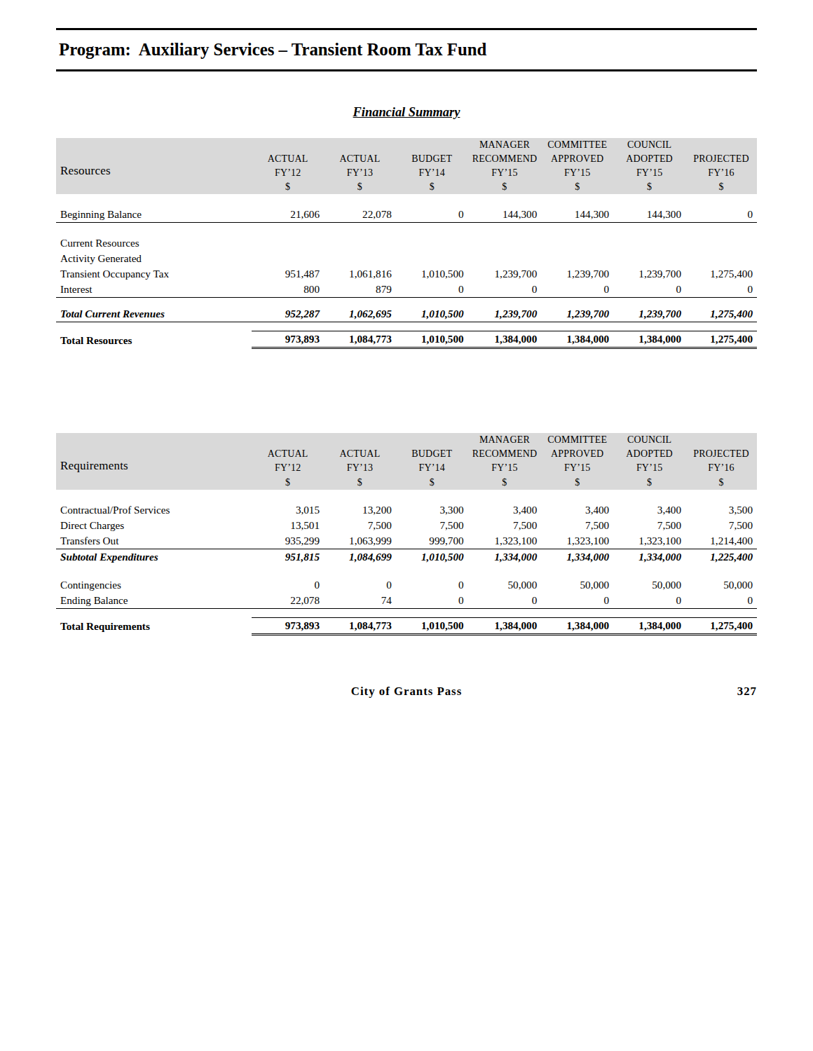Program: Auxiliary Services – Transient Room Tax Fund
Financial Summary
| Resources | | | | MANAGER | COMMITTEE | COUNCIL | |
| --- | --- | --- | --- | --- | --- | --- | --- |
| ACTUAL | ACTUAL | BUDGET | RECOMMEND | APPROVED | ADOPTED | PROJECTED |
| FY’12 | FY’13 | FY’14 | FY’15 | FY’15 | FY’15 | FY’16 |
| | $ | $ | $ | $ | $ | $ | $ |
| Beginning Balance | 21,606 | 22,078 | 0 | 144,300 | 144,300 | 144,300 | 0 |
| Current Resources | |
| Activity Generated | |
| Transient Occupancy Tax | 951,487 | 1,061,816 | 1,010,500 | 1,239,700 | 1,239,700 | 1,239,700 | 1,275,400 |
| Interest | 800 | 879 | 0 | 0 | 0 | 0 | 0 |
| Total Current Revenues | 952,287 | 1,062,695 | 1,010,500 | 1,239,700 | 1,239,700 | 1,239,700 | 1,275,400 |
| Total Resources | 973,893 | 1,084,773 | 1,010,500 | 1,384,000 | 1,384,000 | 1,384,000 | 1,275,400 |
| Requirements | | | | MANAGER | COMMITTEE | COUNCIL | |
| --- | --- | --- | --- | --- | --- | --- | --- |
| ACTUAL | ACTUAL | BUDGET | RECOMMEND | APPROVED | ADOPTED | PROJECTED |
| FY’12 | FY’13 | FY’14 | FY’15 | FY’15 | FY’15 | FY’16 |
| | $ | $ | $ | $ | $ | $ | $ |
| Contractual/Prof Services | 3,015 | 13,200 | 3,300 | 3,400 | 3,400 | 3,400 | 3,500 |
| Direct Charges | 13,501 | 7,500 | 7,500 | 7,500 | 7,500 | 7,500 | 7,500 |
| Transfers Out | 935,299 | 1,063,999 | 999,700 | 1,323,100 | 1,323,100 | 1,323,100 | 1,214,400 |
| Subtotal Expenditures | 951,815 | 1,084,699 | 1,010,500 | 1,334,000 | 1,334,000 | 1,334,000 | 1,225,400 |
| Contingencies | 0 | 0 | 0 | 50,000 | 50,000 | 50,000 | 50,000 |
| Ending Balance | 22,078 | 74 | 0 | 0 | 0 | 0 | 0 |
| Total Requirements | 973,893 | 1,084,773 | 1,010,500 | 1,384,000 | 1,384,000 | 1,384,000 | 1,275,400 |
City of Grants Pass 327